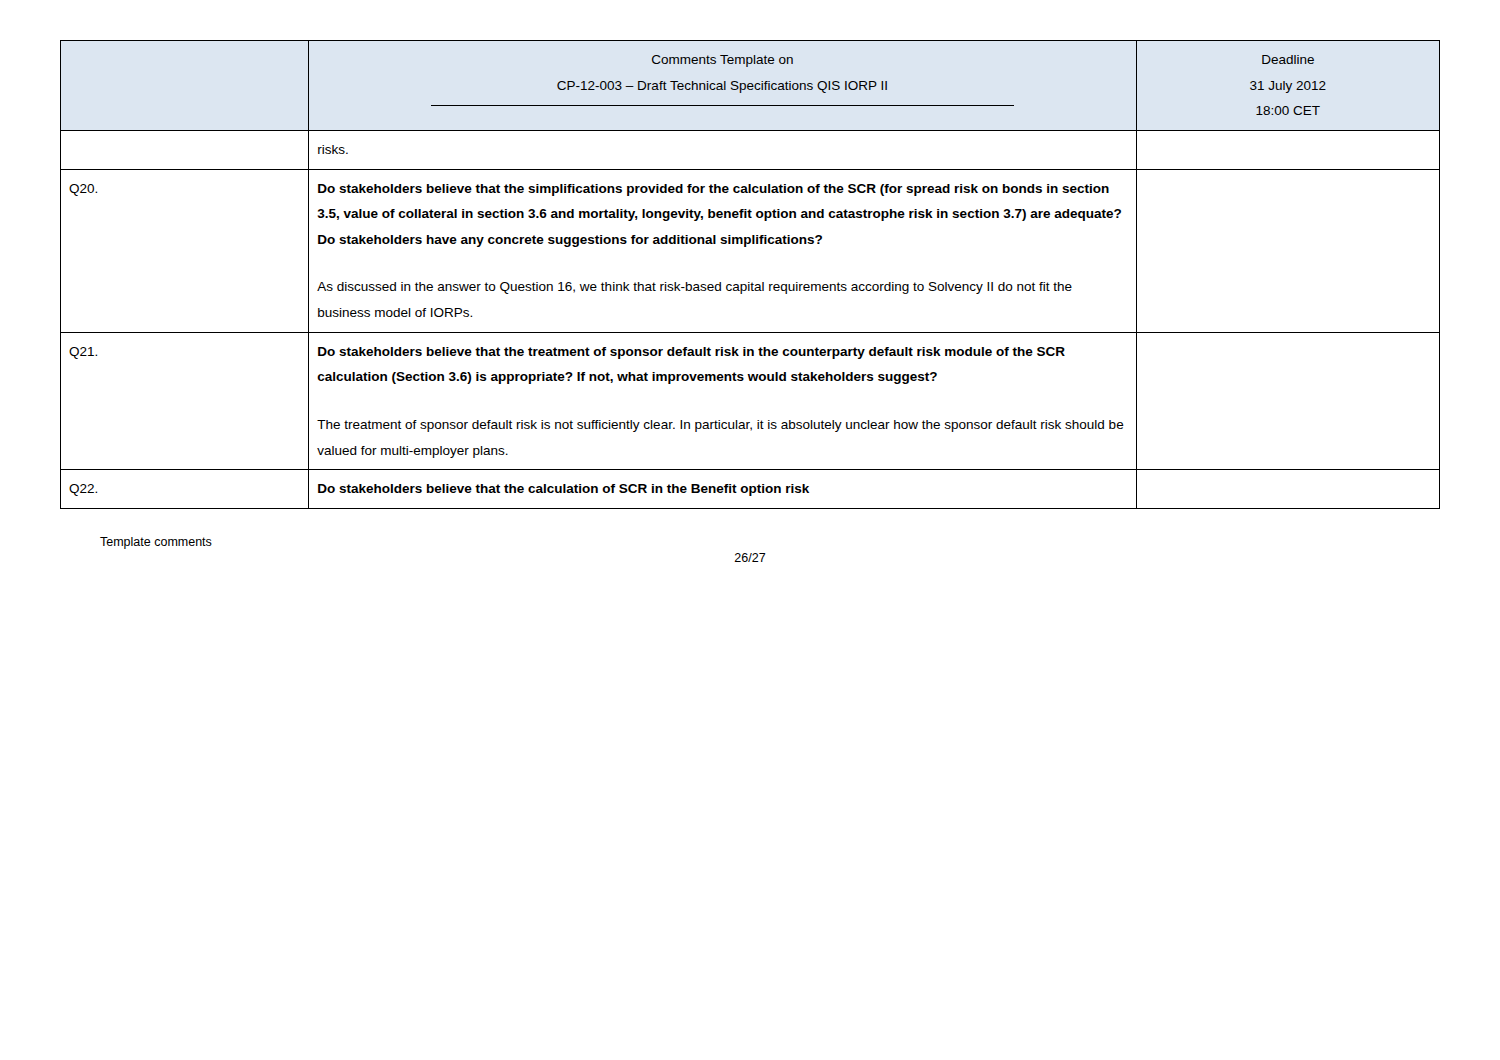| | Comments Template on CP-12-003 – Draft Technical Specifications QIS IORP II | Deadline 31 July 2012 18:00 CET |
| | risks. | |
| Q20. | Do stakeholders believe that the simplifications provided for the calculation of the SCR (for spread risk on bonds in section 3.5, value of collateral in section 3.6 and mortality, longevity, benefit option and catastrophe risk in section 3.7) are adequate? Do stakeholders have any concrete suggestions for additional simplifications? As discussed in the answer to Question 16, we think that risk-based capital requirements according to Solvency II do not fit the business model of IORPs. | |
| Q21. | Do stakeholders believe that the treatment of sponsor default risk in the counterparty default risk module of the SCR calculation (Section 3.6) is appropriate? If not, what improvements would stakeholders suggest? The treatment of sponsor default risk is not sufficiently clear. In particular, it is absolutely unclear how the sponsor default risk should be valued for multi-employer plans. | |
| Q22. | Do stakeholders believe that the calculation of SCR in the Benefit option risk | |
Template comments
26/27